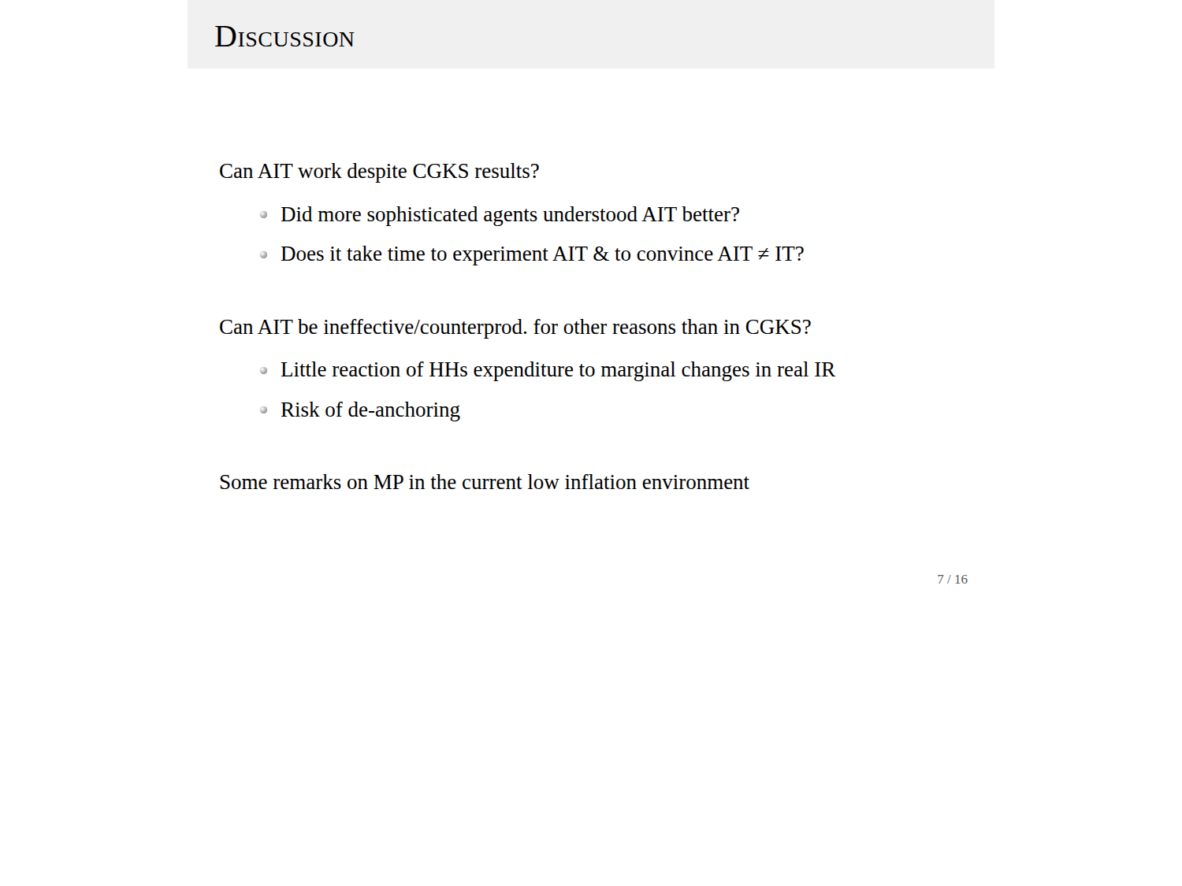Discussion
Can AIT work despite CGKS results?
Did more sophisticated agents understood AIT better?
Does it take time to experiment AIT & to convince AIT ≠ IT?
Can AIT be ineffective/counterprod. for other reasons than in CGKS?
Little reaction of HHs expenditure to marginal changes in real IR
Risk of de-anchoring
Some remarks on MP in the current low inflation environment
7 / 16